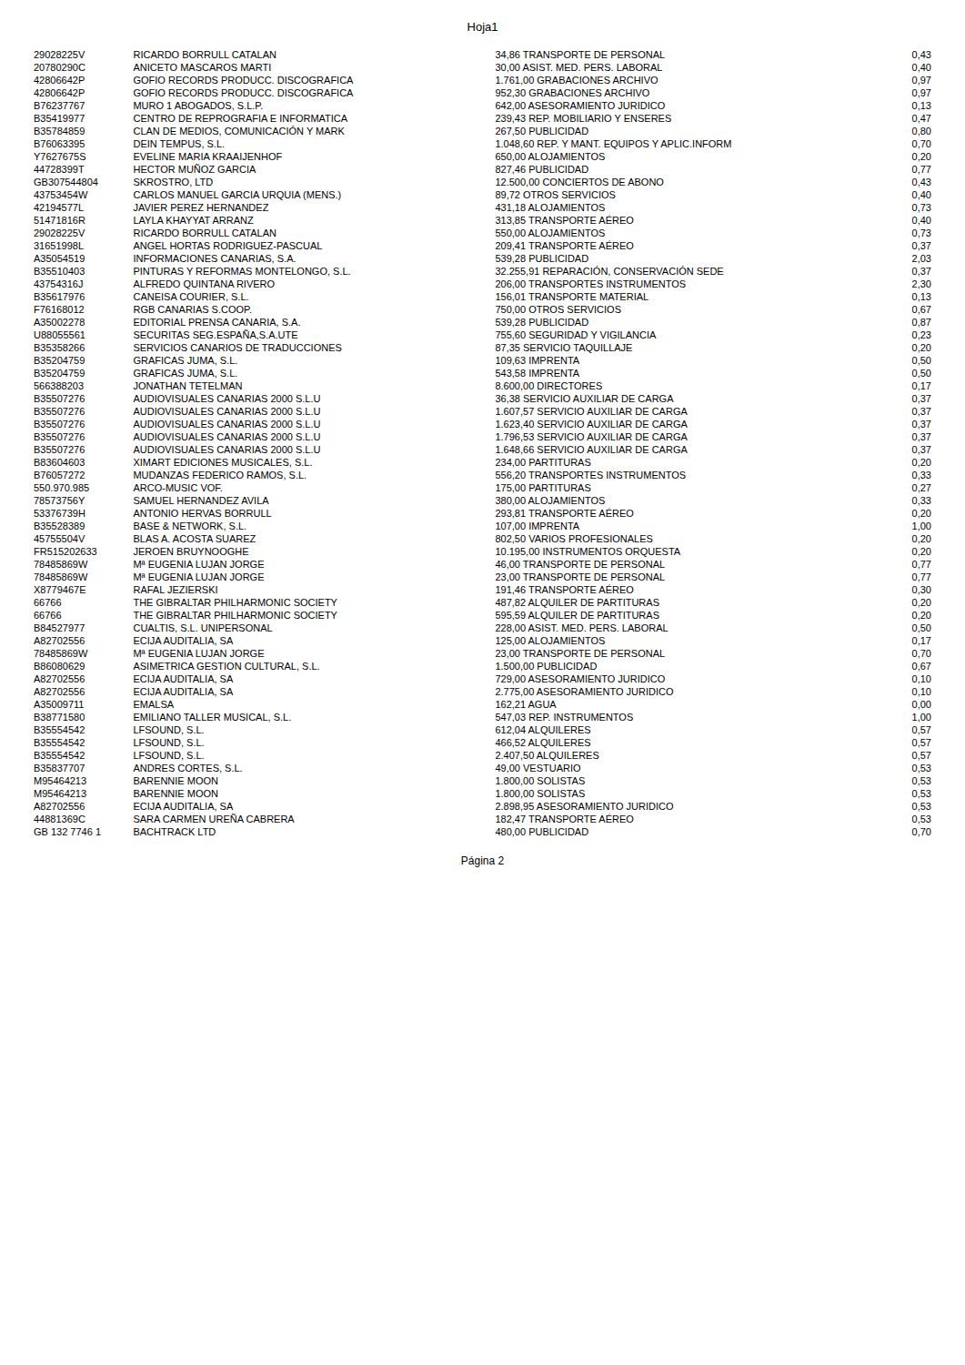Hoja1
| 29028225V | RICARDO BORRULL CATALAN | 34,86 TRANSPORTE DE PERSONAL | 0,43 |
| 20780290C | ANICETO MASCAROS MARTI | 30,00 ASIST. MED. PERS. LABORAL | 0,40 |
| 42806642P | GOFIO RECORDS PRODUCC. DISCOGRAFICA | 1.761,00 GRABACIONES ARCHIVO | 0,97 |
| 42806642P | GOFIO RECORDS PRODUCC. DISCOGRAFICA | 952,30 GRABACIONES ARCHIVO | 0,97 |
| B76237767 | MURO 1 ABOGADOS, S.L.P. | 642,00 ASESORAMIENTO JURIDICO | 0,13 |
| B35419977 | CENTRO DE REPROGRAFIA E INFORMATICA | 239,43 REP. MOBILIARIO Y ENSERES | 0,47 |
| B35784859 | CLAN DE MEDIOS, COMUNICACIÓN Y MARK | 267,50 PUBLICIDAD | 0,80 |
| B76063395 | DEIN TEMPUS, S.L. | 1.048,60 REP. Y MANT. EQUIPOS Y APLIC.INFORM | 0,70 |
| Y7627675S | EVELINE MARIA KRAAIJENHOF | 650,00 ALOJAMIENTOS | 0,20 |
| 44728399T | HECTOR MUÑOZ GARCIA | 827,46 PUBLICIDAD | 0,77 |
| GB307544804 | SKROSTRO, LTD | 12.500,00 CONCIERTOS DE ABONO | 0,43 |
| 43753454W | CARLOS MANUEL GARCIA URQUIA (MENS.) | 89,72 OTROS SERVICIOS | 0,40 |
| 42194577L | JAVIER PEREZ HERNANDEZ | 431,18 ALOJAMIENTOS | 0,73 |
| 51471816R | LAYLA KHAYYAT ARRANZ | 313,85 TRANSPORTE AÉREO | 0,40 |
| 29028225V | RICARDO BORRULL CATALAN | 550,00 ALOJAMIENTOS | 0,73 |
| 31651998L | ANGEL HORTAS RODRIGUEZ-PASCUAL | 209,41 TRANSPORTE AÉREO | 0,37 |
| A35054519 | INFORMACIONES CANARIAS, S.A. | 539,28 PUBLICIDAD | 2,03 |
| B35510403 | PINTURAS Y REFORMAS MONTELONGO, S.L. | 32.255,91 REPARACIÓN, CONSERVACIÓN SEDE | 0,37 |
| 43754316J | ALFREDO QUINTANA RIVERO | 206,00 TRANSPORTES INSTRUMENTOS | 2,30 |
| B35617976 | CANEISA COURIER, S.L. | 156,01 TRANSPORTE MATERIAL | 0,13 |
| F76168012 | RGB CANARIAS S.COOP. | 750,00 OTROS SERVICIOS | 0,67 |
| A35002278 | EDITORIAL PRENSA CANARIA, S.A. | 539,28 PUBLICIDAD | 0,87 |
| U88055561 | SECURITAS SEG.ESPAÑA,S.A.UTE | 755,60 SEGURIDAD Y VIGILANCIA | 0,23 |
| B35358266 | SERVICIOS CANARIOS DE TRADUCCIONES | 87,35 SERVICIO TAQUILLAJE | 0,20 |
| B35204759 | GRAFICAS JUMA, S.L. | 109,63 IMPRENTA | 0,50 |
| B35204759 | GRAFICAS JUMA, S.L. | 543,58 IMPRENTA | 0,50 |
| 566388203 | JONATHAN TETELMAN | 8.600,00 DIRECTORES | 0,17 |
| B35507276 | AUDIOVISUALES CANARIAS 2000 S.L.U | 36,38 SERVICIO AUXILIAR DE CARGA | 0,37 |
| B35507276 | AUDIOVISUALES CANARIAS 2000 S.L.U | 1.607,57 SERVICIO AUXILIAR DE CARGA | 0,37 |
| B35507276 | AUDIOVISUALES CANARIAS 2000 S.L.U | 1.623,40 SERVICIO AUXILIAR DE CARGA | 0,37 |
| B35507276 | AUDIOVISUALES CANARIAS 2000 S.L.U | 1.796,53 SERVICIO AUXILIAR DE CARGA | 0,37 |
| B35507276 | AUDIOVISUALES CANARIAS 2000 S.L.U | 1.648,66 SERVICIO AUXILIAR DE CARGA | 0,37 |
| B83604603 | XIMART EDICIONES MUSICALES, S.L. | 234,00 PARTITURAS | 0,20 |
| B76057272 | MUDANZAS FEDERICO RAMOS, S.L. | 556,20 TRANSPORTES INSTRUMENTOS | 0,33 |
| 550.970.985 | ARCO-MUSIC VOF. | 175,00 PARTITURAS | 0,27 |
| 78573756Y | SAMUEL HERNANDEZ AVILA | 380,00 ALOJAMIENTOS | 0,33 |
| 53376739H | ANTONIO HERVAS BORRULL | 293,81 TRANSPORTE AÉREO | 0,20 |
| B35528389 | BASE & NETWORK, S.L. | 107,00 IMPRENTA | 1,00 |
| 45755504V | BLAS A. ACOSTA SUAREZ | 802,50 VARIOS PROFESIONALES | 0,20 |
| FR515202633 | JEROEN BRUYNOOGHE | 10.195,00 INSTRUMENTOS ORQUESTA | 0,20 |
| 78485869W | Mª EUGENIA LUJAN JORGE | 46,00 TRANSPORTE DE PERSONAL | 0,77 |
| 78485869W | Mª EUGENIA LUJAN JORGE | 23,00 TRANSPORTE DE PERSONAL | 0,77 |
| X8779467E | RAFAL JEZIERSKI | 191,46 TRANSPORTE AÉREO | 0,30 |
| 66766 | THE GIBRALTAR PHILHARMONIC SOCIETY | 487,82 ALQUILER DE PARTITURAS | 0,20 |
| 66766 | THE GIBRALTAR PHILHARMONIC SOCIETY | 595,59 ALQUILER DE PARTITURAS | 0,20 |
| B84527977 | CUALTIS, S.L. UNIPERSONAL | 228,00 ASIST. MED. PERS. LABORAL | 0,50 |
| A82702556 | ECIJA AUDITALIA, SA | 125,00 ALOJAMIENTOS | 0,17 |
| 78485869W | Mª EUGENIA LUJAN JORGE | 23,00 TRANSPORTE DE PERSONAL | 0,70 |
| B86080629 | ASIMETRICA GESTION CULTURAL, S.L. | 1.500,00 PUBLICIDAD | 0,67 |
| A82702556 | ECIJA AUDITALIA, SA | 729,00 ASESORAMIENTO JURIDICO | 0,10 |
| A82702556 | ECIJA AUDITALIA, SA | 2.775,00 ASESORAMIENTO JURIDICO | 0,10 |
| A35009711 | EMALSA | 162,21 AGUA | 0,00 |
| B38771580 | EMILIANO TALLER MUSICAL, S.L. | 547,03 REP. INSTRUMENTOS | 1,00 |
| B35554542 | LFSOUND, S.L. | 612,04 ALQUILERES | 0,57 |
| B35554542 | LFSOUND, S.L. | 466,52 ALQUILERES | 0,57 |
| B35554542 | LFSOUND, S.L. | 2.407,50 ALQUILERES | 0,57 |
| B35837707 | ANDRES CORTES, S.L. | 49,00 VESTUARIO | 0,53 |
| M95464213 | BARENNIE MOON | 1.800,00 SOLISTAS | 0,53 |
| M95464213 | BARENNIE MOON | 1.800,00 SOLISTAS | 0,53 |
| A82702556 | ECIJA AUDITALIA, SA | 2.898,95 ASESORAMIENTO JURIDICO | 0,53 |
| 44881369C | SARA CARMEN UREÑA CABRERA | 182,47 TRANSPORTE AÉREO | 0,53 |
| GB 132 7746 1 | BACHTRACK LTD | 480,00 PUBLICIDAD | 0,70 |
Página 2